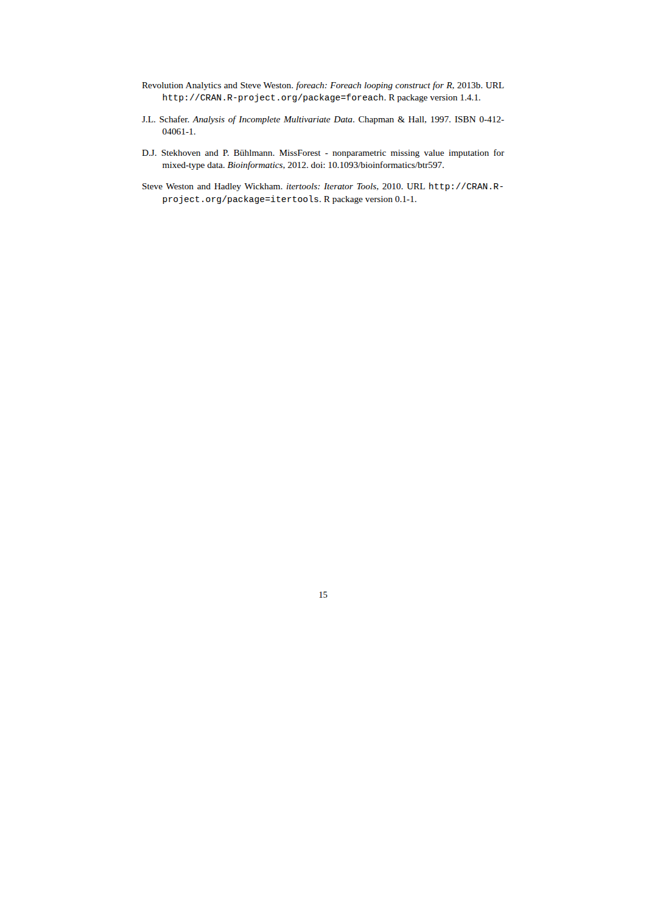Revolution Analytics and Steve Weston. foreach: Foreach looping construct for R, 2013b. URL http://CRAN.R-project.org/package=foreach. R package version 1.4.1.
J.L. Schafer. Analysis of Incomplete Multivariate Data. Chapman & Hall, 1997. ISBN 0-412-04061-1.
D.J. Stekhoven and P. Bühlmann. MissForest - nonparametric missing value imputation for mixed-type data. Bioinformatics, 2012. doi: 10.1093/bioinformatics/btr597.
Steve Weston and Hadley Wickham. itertools: Iterator Tools, 2010. URL http://CRAN.R-project.org/package=itertools. R package version 0.1-1.
15